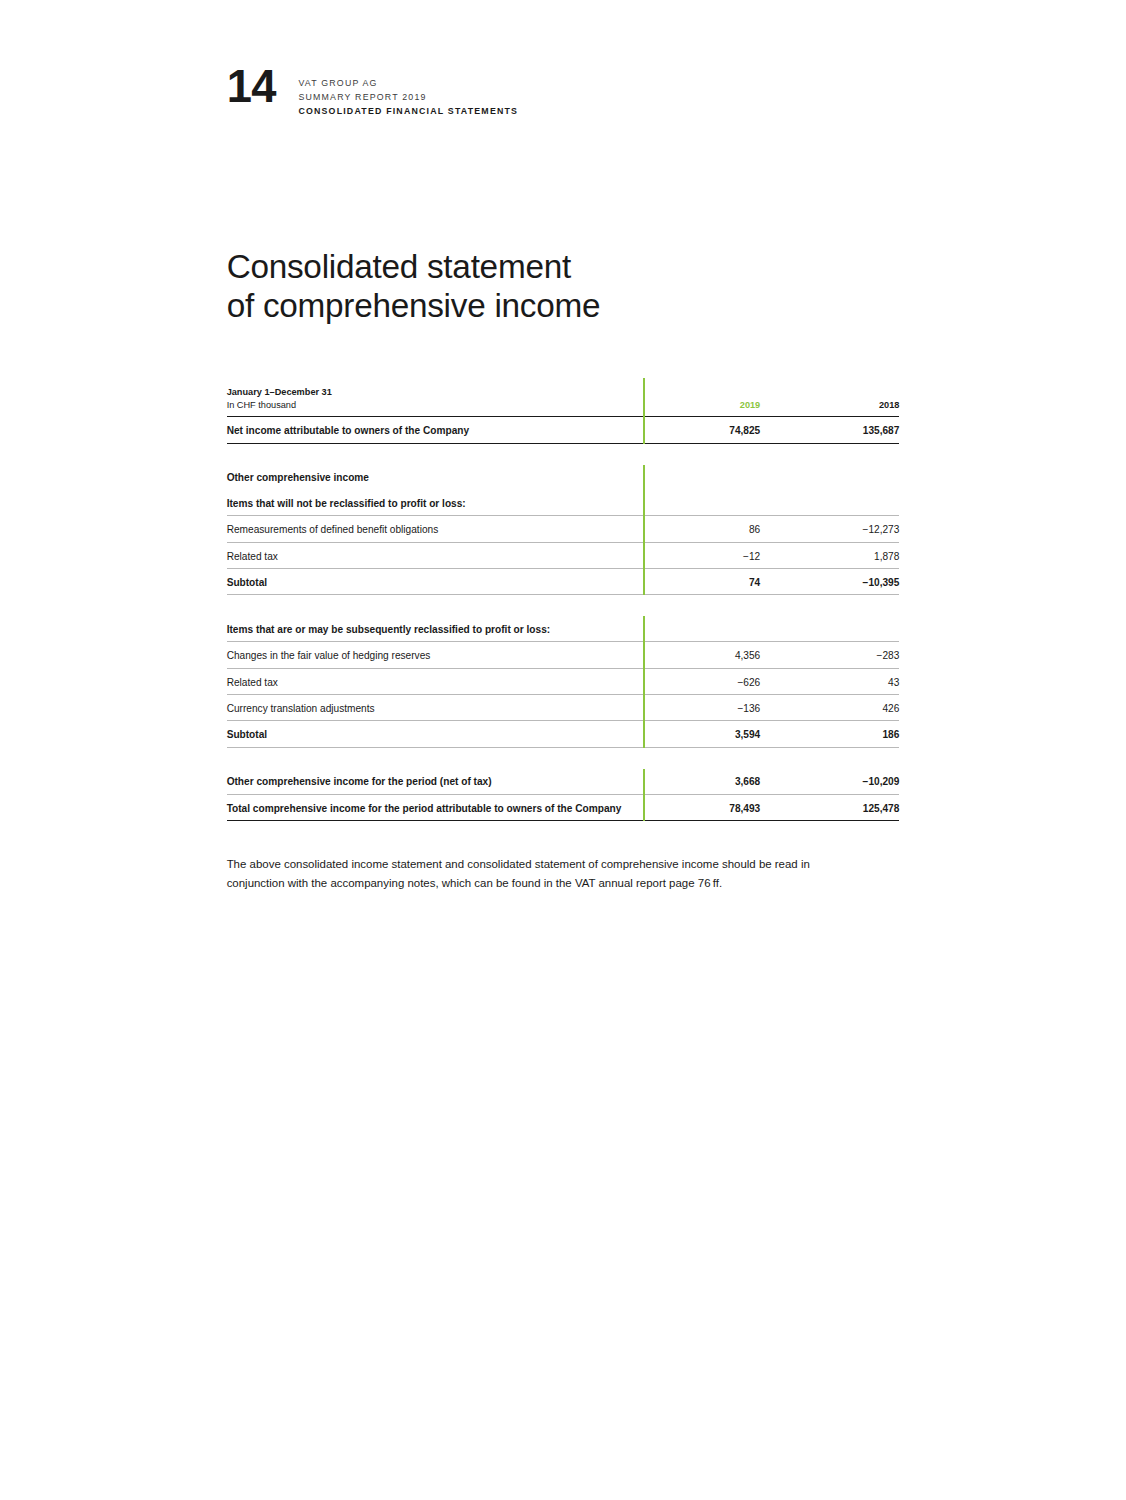14
VAT Group AG
Summary Report 2019
Consolidated Financial Statements
Consolidated statement
of comprehensive income
| January 1–December 31 In CHF thousand | 2019 | 2018 |
| --- | --- | --- |
| Net income attributable to owners of the Company | 74,825 | 135,687 |
| Other comprehensive income | | |
| Items that will not be reclassified to profit or loss: | | |
| Remeasurements of defined benefit obligations | 86 | −12,273 |
| Related tax | −12 | 1,878 |
| Subtotal | 74 | −10,395 |
| Items that are or may be subsequently reclassified to profit or loss: | | |
| Changes in the fair value of hedging reserves | 4,356 | −283 |
| Related tax | −626 | 43 |
| Currency translation adjustments | −136 | 426 |
| Subtotal | 3,594 | 186 |
| Other comprehensive income for the period (net of tax) | 3,668 | −10,209 |
| Total comprehensive income for the period attributable to owners of the Company | 78,493 | 125,478 |
The above consolidated income statement and consolidated statement of comprehensive income should be read in conjunction with the accompanying notes, which can be found in the VAT annual report page 76 ff.